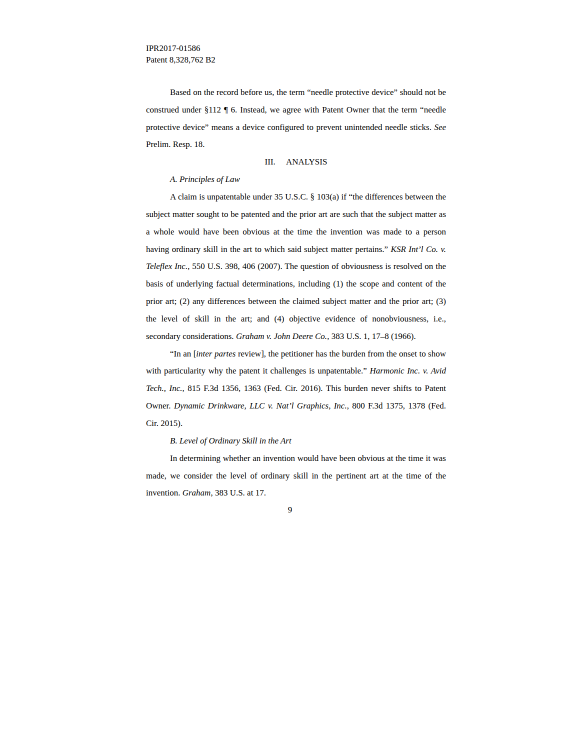IPR2017-01586
Patent 8,328,762 B2
Based on the record before us, the term “needle protective device” should not be construed under §112 ¶ 6. Instead, we agree with Patent Owner that the term “needle protective device” means a device configured to prevent unintended needle sticks. See Prelim. Resp. 18.
III. ANALYSIS
A. Principles of Law
A claim is unpatentable under 35 U.S.C. § 103(a) if “the differences between the subject matter sought to be patented and the prior art are such that the subject matter as a whole would have been obvious at the time the invention was made to a person having ordinary skill in the art to which said subject matter pertains.” KSR Int’l Co. v. Teleflex Inc., 550 U.S. 398, 406 (2007). The question of obviousness is resolved on the basis of underlying factual determinations, including (1) the scope and content of the prior art; (2) any differences between the claimed subject matter and the prior art; (3) the level of skill in the art; and (4) objective evidence of nonobviousness, i.e., secondary considerations. Graham v. John Deere Co., 383 U.S. 1, 17–8 (1966).
“In an [inter partes review], the petitioner has the burden from the onset to show with particularity why the patent it challenges is unpatentable.” Harmonic Inc. v. Avid Tech., Inc., 815 F.3d 1356, 1363 (Fed. Cir. 2016). This burden never shifts to Patent Owner. Dynamic Drinkware, LLC v. Nat’l Graphics, Inc., 800 F.3d 1375, 1378 (Fed. Cir. 2015).
B. Level of Ordinary Skill in the Art
In determining whether an invention would have been obvious at the time it was made, we consider the level of ordinary skill in the pertinent art at the time of the invention. Graham, 383 U.S. at 17.
9